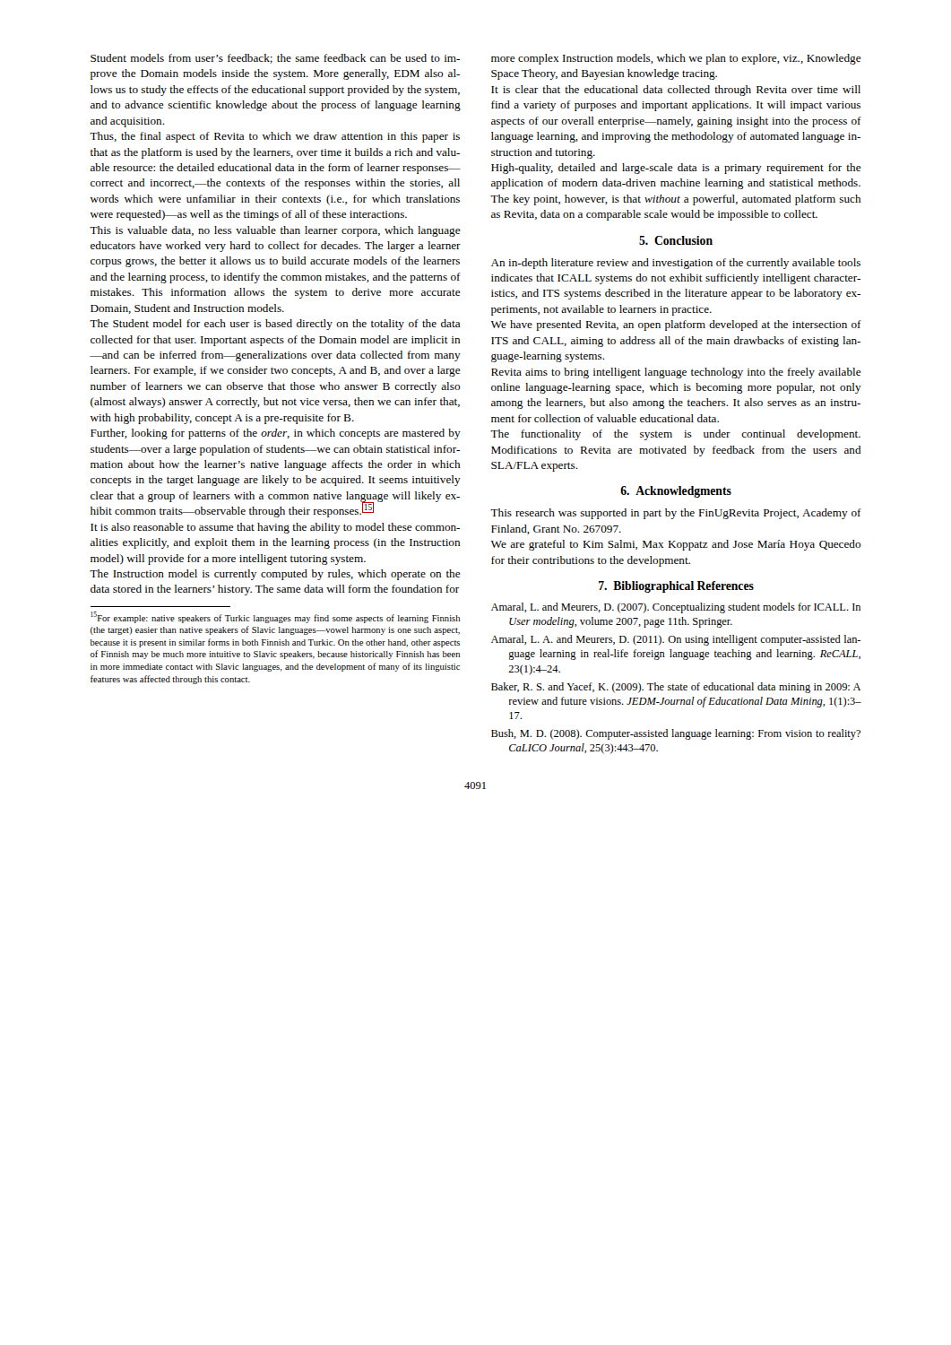Student models from user’s feedback; the same feedback can be used to improve the Domain models inside the system. More generally, EDM also allows us to study the effects of the educational support provided by the system, and to advance scientific knowledge about the process of language learning and acquisition.
Thus, the final aspect of Revita to which we draw attention in this paper is that as the platform is used by the learners, over time it builds a rich and valuable resource: the detailed educational data in the form of learner responses—correct and incorrect,—the contexts of the responses within the stories, all words which were unfamiliar in their contexts (i.e., for which translations were requested)—as well as the timings of all of these interactions.
This is valuable data, no less valuable than learner corpora, which language educators have worked very hard to collect for decades. The larger a learner corpus grows, the better it allows us to build accurate models of the learners and the learning process, to identify the common mistakes, and the patterns of mistakes. This information allows the system to derive more accurate Domain, Student and Instruction models.
The Student model for each user is based directly on the totality of the data collected for that user. Important aspects of the Domain model are implicit in—and can be inferred from—generalizations over data collected from many learners. For example, if we consider two concepts, A and B, and over a large number of learners we can observe that those who answer B correctly also (almost always) answer A correctly, but not vice versa, then we can infer that, with high probability, concept A is a pre-requisite for B.
Further, looking for patterns of the order, in which concepts are mastered by students—over a large population of students—we can obtain statistical information about how the learner’s native language affects the order in which concepts in the target language are likely to be acquired. It seems intuitively clear that a group of learners with a common native language will likely exhibit common traits—observable through their responses.15
It is also reasonable to assume that having the ability to model these commonalities explicitly, and exploit them in the learning process (in the Instruction model) will provide for a more intelligent tutoring system.
The Instruction model is currently computed by rules, which operate on the data stored in the learners’ history. The same data will form the foundation for
15For example: native speakers of Turkic languages may find some aspects of learning Finnish (the target) easier than native speakers of Slavic languages—vowel harmony is one such aspect, because it is present in similar forms in both Finnish and Turkic. On the other hand, other aspects of Finnish may be much more intuitive to Slavic speakers, because historically Finnish has been in more immediate contact with Slavic languages, and the development of many of its linguistic features was affected through this contact.
more complex Instruction models, which we plan to explore, viz., Knowledge Space Theory, and Bayesian knowledge tracing.
It is clear that the educational data collected through Revita over time will find a variety of purposes and important applications. It will impact various aspects of our overall enterprise—namely, gaining insight into the process of language learning, and improving the methodology of automated language instruction and tutoring.
High-quality, detailed and large-scale data is a primary requirement for the application of modern data-driven machine learning and statistical methods. The key point, however, is that without a powerful, automated platform such as Revita, data on a comparable scale would be impossible to collect.
5. Conclusion
An in-depth literature review and investigation of the currently available tools indicates that ICALL systems do not exhibit sufficiently intelligent characteristics, and ITS systems described in the literature appear to be laboratory experiments, not available to learners in practice.
We have presented Revita, an open platform developed at the intersection of ITS and CALL, aiming to address all of the main drawbacks of existing language-learning systems.
Revita aims to bring intelligent language technology into the freely available online language-learning space, which is becoming more popular, not only among the learners, but also among the teachers. It also serves as an instrument for collection of valuable educational data.
The functionality of the system is under continual development. Modifications to Revita are motivated by feedback from the users and SLA/FLA experts.
6. Acknowledgments
This research was supported in part by the FinUgRevita Project, Academy of Finland, Grant No. 267097.
We are grateful to Kim Salmi, Max Koppatz and Jose María Hoya Quecedo for their contributions to the development.
7. Bibliographical References
Amaral, L. and Meurers, D. (2007). Conceptualizing student models for ICALL. In User modeling, volume 2007, page 11th. Springer.
Amaral, L. A. and Meurers, D. (2011). On using intelligent computer-assisted language learning in real-life foreign language teaching and learning. ReCALL, 23(1):4–24.
Baker, R. S. and Yacef, K. (2009). The state of educational data mining in 2009: A review and future visions. JEDM-Journal of Educational Data Mining, 1(1):3–17.
Bush, M. D. (2008). Computer-assisted language learning: From vision to reality? CaLICO Journal, 25(3):443–470.
4091